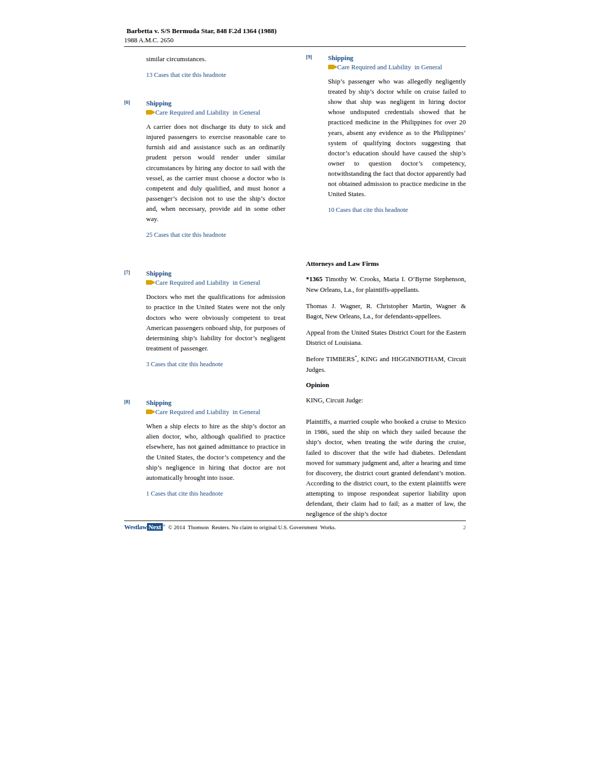Barbetta v. S/S Bermuda Star, 848 F.2d 1364 (1988)
1988 A.M.C. 2650
similar circumstances.
13 Cases that cite this headnote
[6]
Shipping
Care Required and Liability in General
A carrier does not discharge its duty to sick and injured passengers to exercise reasonable care to furnish aid and assistance such as an ordinarily prudent person would render under similar circumstances by hiring any doctor to sail with the vessel, as the carrier must choose a doctor who is competent and duly qualified, and must honor a passenger’s decision not to use the ship’s doctor and, when necessary, provide aid in some other way.
25 Cases that cite this headnote
[7]
Shipping
Care Required and Liability in General
Doctors who met the qualifications for admission to practice in the United States were not the only doctors who were obviously competent to treat American passengers onboard ship, for purposes of determining ship’s liability for doctor’s negligent treatment of passenger.
3 Cases that cite this headnote
[8]
Shipping
Care Required and Liability in General
When a ship elects to hire as the ship’s doctor an alien doctor, who, although qualified to practice elsewhere, has not gained admittance to practice in the United States, the doctor’s competency and the ship’s negligence in hiring that doctor are not automatically brought into issue.
1 Cases that cite this headnote
[9]
Shipping
Care Required and Liability in General
Ship’s passenger who was allegedly negligently treated by ship’s doctor while on cruise failed to show that ship was negligent in hiring doctor whose undisputed credentials showed that he practiced medicine in the Philippines for over 20 years, absent any evidence as to the Philippines’ system of qualifying doctors suggesting that doctor’s education should have caused the ship’s owner to question doctor’s competency, notwithstanding the fact that doctor apparently had not obtained admission to practice medicine in the United States.
10 Cases that cite this headnote
Attorneys and Law Firms
*1365 Timothy W. Crooks, Maria I. O’Byrne Stephenson, New Orleans, La., for plaintiffs-appellants.
Thomas J. Wagner, R. Christopher Martin, Wagner & Bagot, New Orleans, La., for defendants-appellees.
Appeal from the United States District Court for the Eastern District of Louisiana.
Before TIMBERS*, KING and HIGGINBOTHAM, Circuit Judges.
Opinion
KING, Circuit Judge:
Plaintiffs, a married couple who booked a cruise to Mexico in 1986, sued the ship on which they sailed because the ship’s doctor, when treating the wife during the cruise, failed to discover that the wife had diabetes. Defendant moved for summary judgment and, after a hearing and time for discovery, the district court granted defendant’s motion. According to the district court, to the extent plaintiffs were attempting to impose respondeat superior liability upon defendant, their claim had to fail; as a matter of law, the negligence of the ship’s doctor
West law Next® © 2014 Thomson Reuters. No claim to original U.S. Government Works. 2